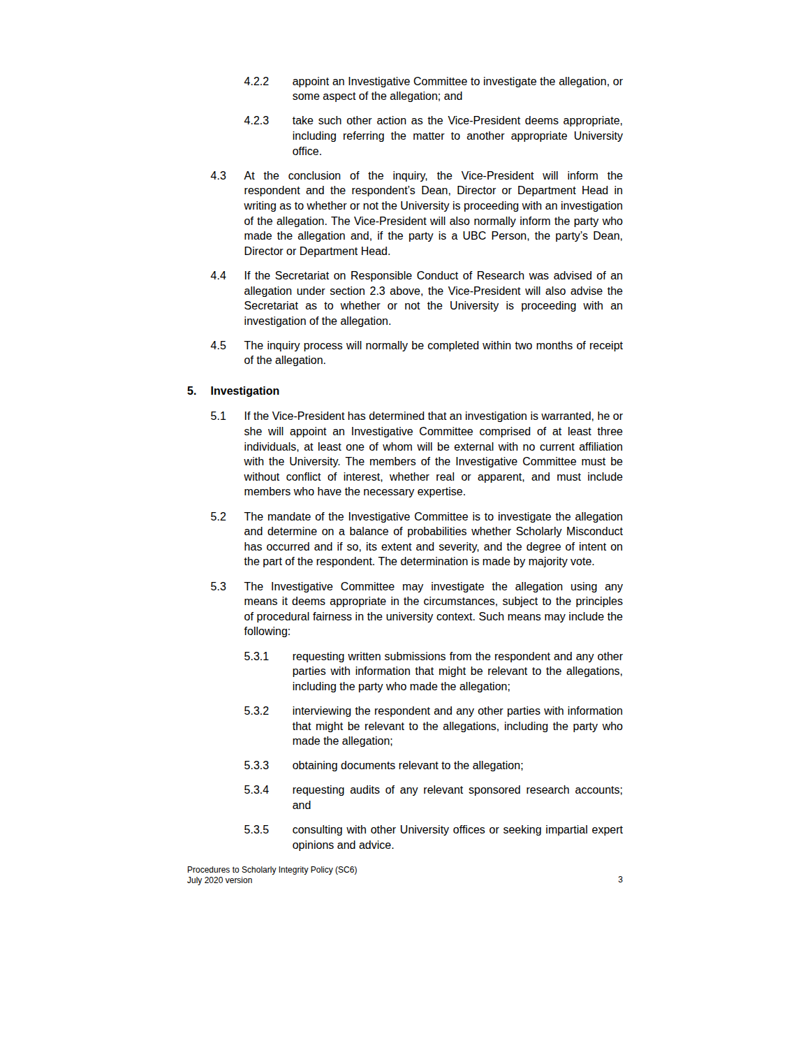4.2.2
appoint an Investigative Committee to investigate the allegation, or some aspect of the allegation; and
4.2.3
take such other action as the Vice-President deems appropriate, including referring the matter to another appropriate University office.
4.3
At the conclusion of the inquiry, the Vice-President will inform the respondent and the respondent’s Dean, Director or Department Head in writing as to whether or not the University is proceeding with an investigation of the allegation. The Vice-President will also normally inform the party who made the allegation and, if the party is a UBC Person, the party’s Dean, Director or Department Head.
4.4
If the Secretariat on Responsible Conduct of Research was advised of an allegation under section 2.3 above, the Vice-President will also advise the Secretariat as to whether or not the University is proceeding with an investigation of the allegation.
4.5
The inquiry process will normally be completed within two months of receipt of the allegation.
5. Investigation
5.1
If the Vice-President has determined that an investigation is warranted, he or she will appoint an Investigative Committee comprised of at least three individuals, at least one of whom will be external with no current affiliation with the University. The members of the Investigative Committee must be without conflict of interest, whether real or apparent, and must include members who have the necessary expertise.
5.2
The mandate of the Investigative Committee is to investigate the allegation and determine on a balance of probabilities whether Scholarly Misconduct has occurred and if so, its extent and severity, and the degree of intent on the part of the respondent. The determination is made by majority vote.
5.3
The Investigative Committee may investigate the allegation using any means it deems appropriate in the circumstances, subject to the principles of procedural fairness in the university context. Such means may include the following:
5.3.1
requesting written submissions from the respondent and any other parties with information that might be relevant to the allegations, including the party who made the allegation;
5.3.2
interviewing the respondent and any other parties with information that might be relevant to the allegations, including the party who made the allegation;
5.3.3
obtaining documents relevant to the allegation;
5.3.4
requesting audits of any relevant sponsored research accounts; and
5.3.5
consulting with other University offices or seeking impartial expert opinions and advice.
Procedures to Scholarly Integrity Policy (SC6)
July 2020 version
3